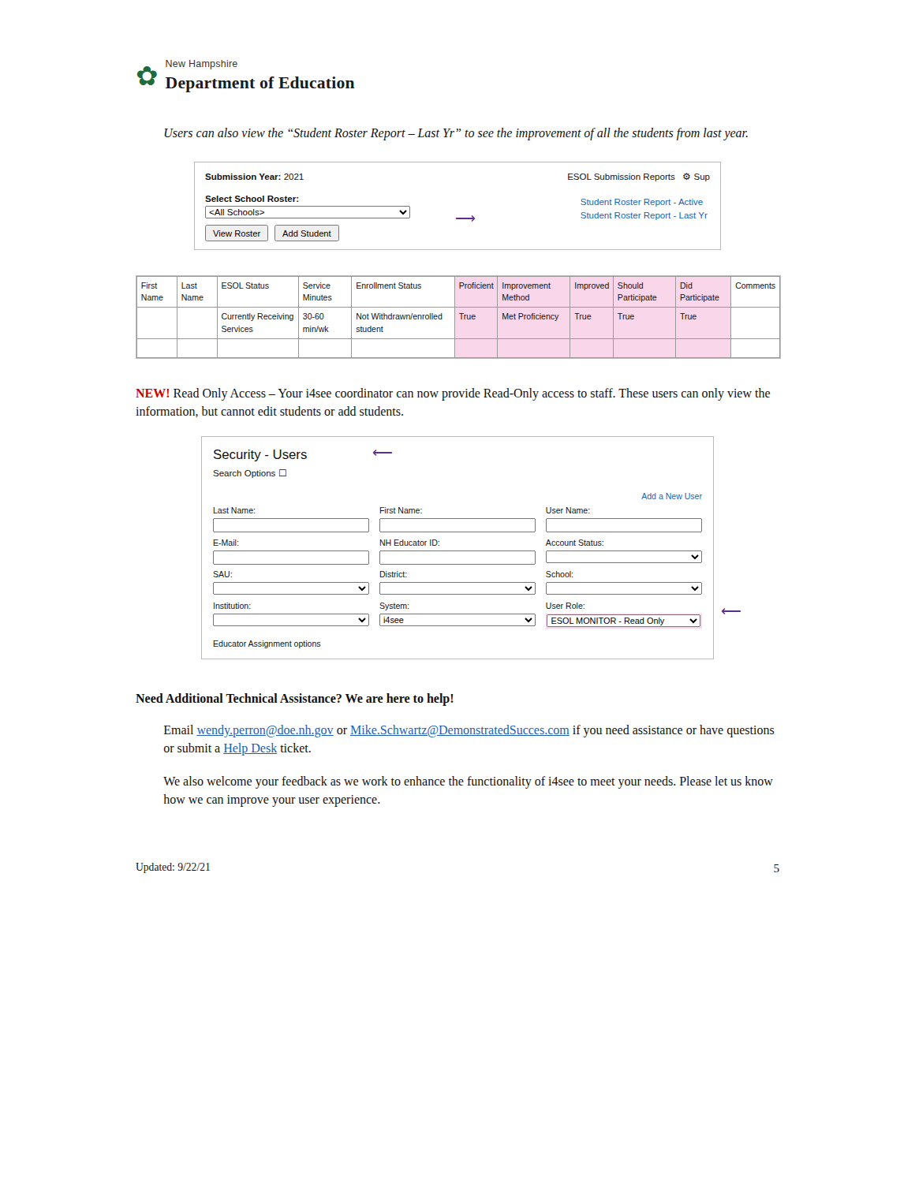✿
New Hampshire
Department of Education
Users can also view the “Student Roster Report – Last Yr” to see the improvement of all the students from last year.
Submission Year: 2021
ESOL Submission Reports ⚙ Sup
Select School Roster:
<All Schools>
View Roster Add Student
Student Roster Report - Active Student Roster Report - Last Yr
⟶
| First Name | Last Name | ESOL Status | Service Minutes | Enrollment Status | Proficient | Improvement Method | Improved | Should Participate | Did Participate | Comments |
| --- | --- | --- | --- | --- | --- | --- | --- | --- | --- | --- |
| | | Currently Receiving Services | 30-60 min/wk | Not Withdrawn/enrolled student | True | Met Proficiency | True | True | True | |
NEW! Read Only Access – Your i4see coordinator can now provide Read-Only access to staff. These users can only view the information, but cannot edit students or add students.
Security - Users
⟵
Search Options ☐
Add a New User
Last Name:
First Name:
User Name:
E-Mail:
NH Educator ID:
Account Status:
SAU:
District:
School:
Institution:
System: i4see
User Role:
ESOL MONITOR - Read Only
Educator Assignment options
⟵
Need Additional Technical Assistance? We are here to help!
Email wendy.perron@doe.nh.gov or Mike.Schwartz@DemonstratedSucces.com if you need assistance or have questions or submit a Help Desk ticket.
We also welcome your feedback as we work to enhance the functionality of i4see to meet your needs. Please let us know how we can improve your user experience.
Updated: 9/22/21
5